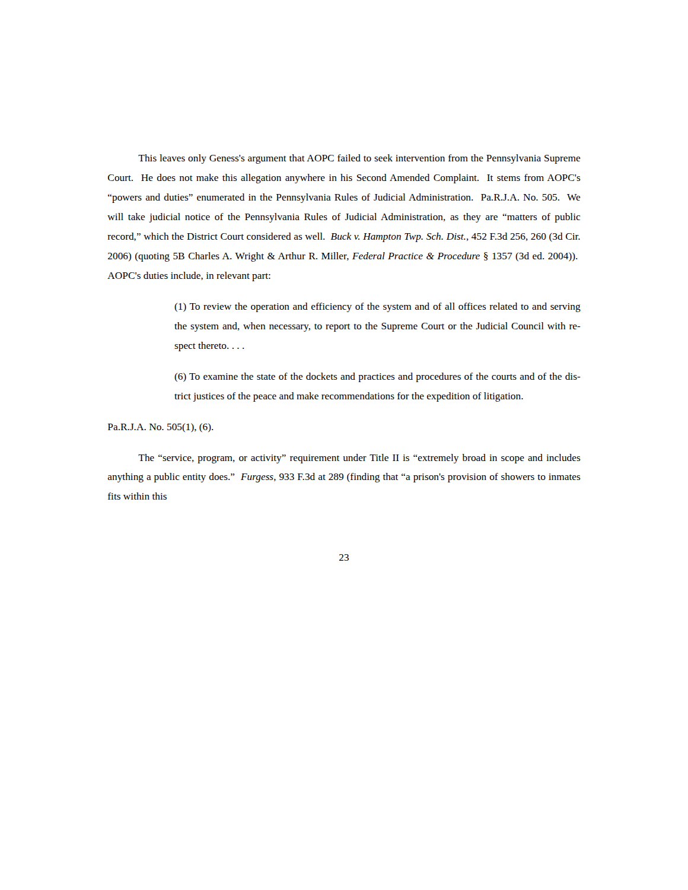This leaves only Geness's argument that AOPC failed to seek intervention from the Pennsylvania Supreme Court. He does not make this allegation anywhere in his Second Amended Complaint. It stems from AOPC's “powers and duties” enumerated in the Pennsylvania Rules of Judicial Administration. Pa.R.J.A. No. 505. We will take judicial notice of the Pennsylvania Rules of Judicial Administration, as they are “matters of public record,” which the District Court considered as well. Buck v. Hampton Twp. Sch. Dist., 452 F.3d 256, 260 (3d Cir. 2006) (quoting 5B Charles A. Wright & Arthur R. Miller, Federal Practice & Procedure § 1357 (3d ed. 2004)). AOPC's duties include, in relevant part:
(1) To review the operation and efficiency of the system and of all offices related to and serving the system and, when necessary, to report to the Supreme Court or the Judicial Council with respect thereto. . . .
(6) To examine the state of the dockets and practices and procedures of the courts and of the district justices of the peace and make recommendations for the expedition of litigation.
Pa.R.J.A. No. 505(1), (6).
The “service, program, or activity” requirement under Title II is “extremely broad in scope and includes anything a public entity does.” Furgess, 933 F.3d at 289 (finding that “a prison's provision of showers to inmates fits within this
23